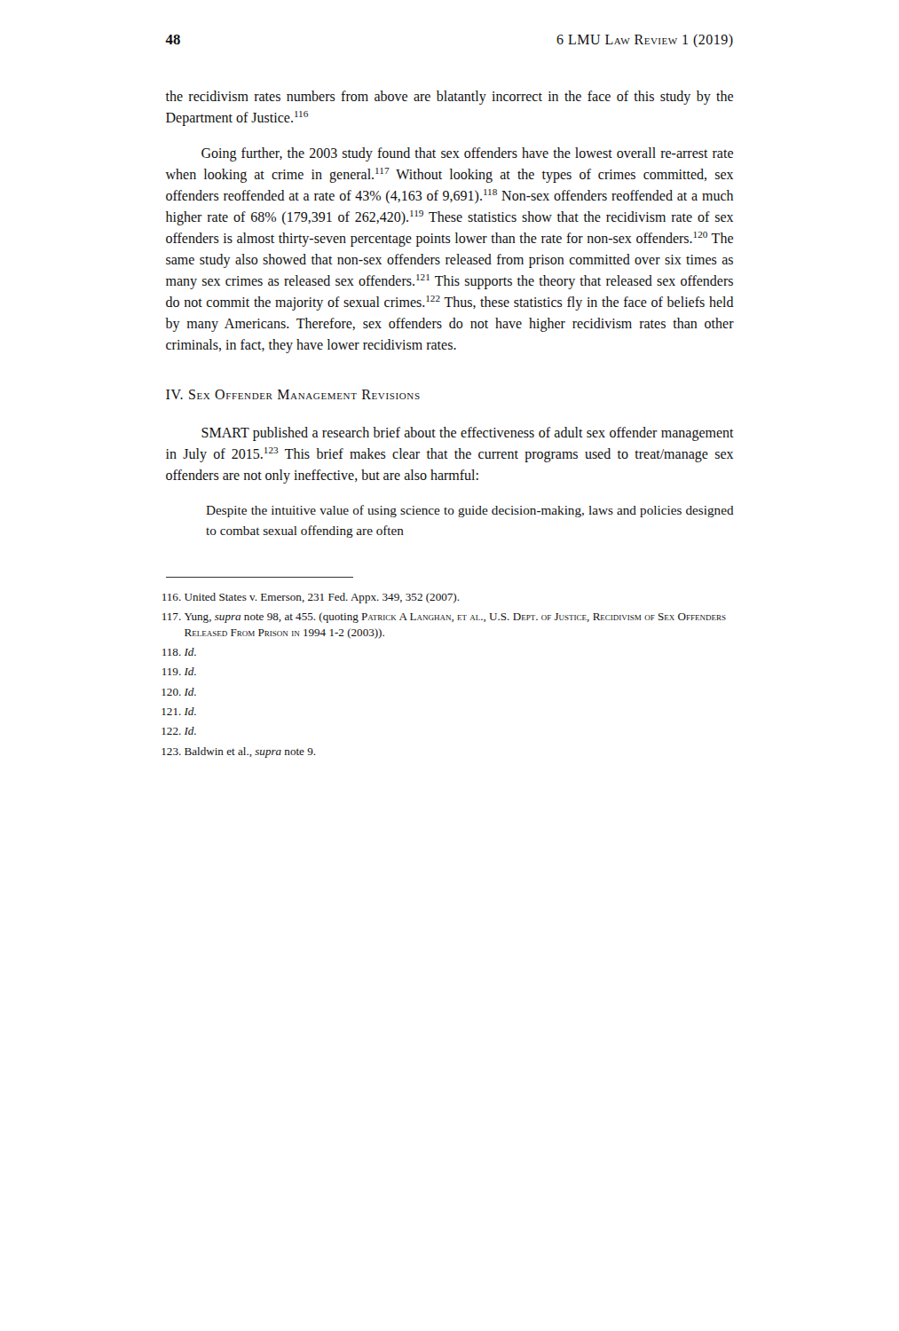48 6 LMU Law Review 1 (2019)
the recidivism rates numbers from above are blatantly incorrect in the face of this study by the Department of Justice.116
Going further, the 2003 study found that sex offenders have the lowest overall re-arrest rate when looking at crime in general.117 Without looking at the types of crimes committed, sex offenders reoffended at a rate of 43% (4,163 of 9,691).118 Non-sex offenders reoffended at a much higher rate of 68% (179,391 of 262,420).119 These statistics show that the recidivism rate of sex offenders is almost thirty-seven percentage points lower than the rate for non-sex offenders.120 The same study also showed that non-sex offenders released from prison committed over six times as many sex crimes as released sex offenders.121 This supports the theory that released sex offenders do not commit the majority of sexual crimes.122 Thus, these statistics fly in the face of beliefs held by many Americans. Therefore, sex offenders do not have higher recidivism rates than other criminals, in fact, they have lower recidivism rates.
IV. Sex Offender Management Revisions
SMART published a research brief about the effectiveness of adult sex offender management in July of 2015.123 This brief makes clear that the current programs used to treat/manage sex offenders are not only ineffective, but are also harmful:
Despite the intuitive value of using science to guide decision-making, laws and policies designed to combat sexual offending are often
United States v. Emerson, 231 Fed. Appx. 349, 352 (2007).
Yung, supra note 98, at 455. (quoting Patrick A Langhan, et al., U.S. Dept. of Justice, Recidivism of Sex Offenders Released From Prison in 1994 1-2 (2003)).
Id.
Id.
Id.
Id.
Id.
Baldwin et al., supra note 9.